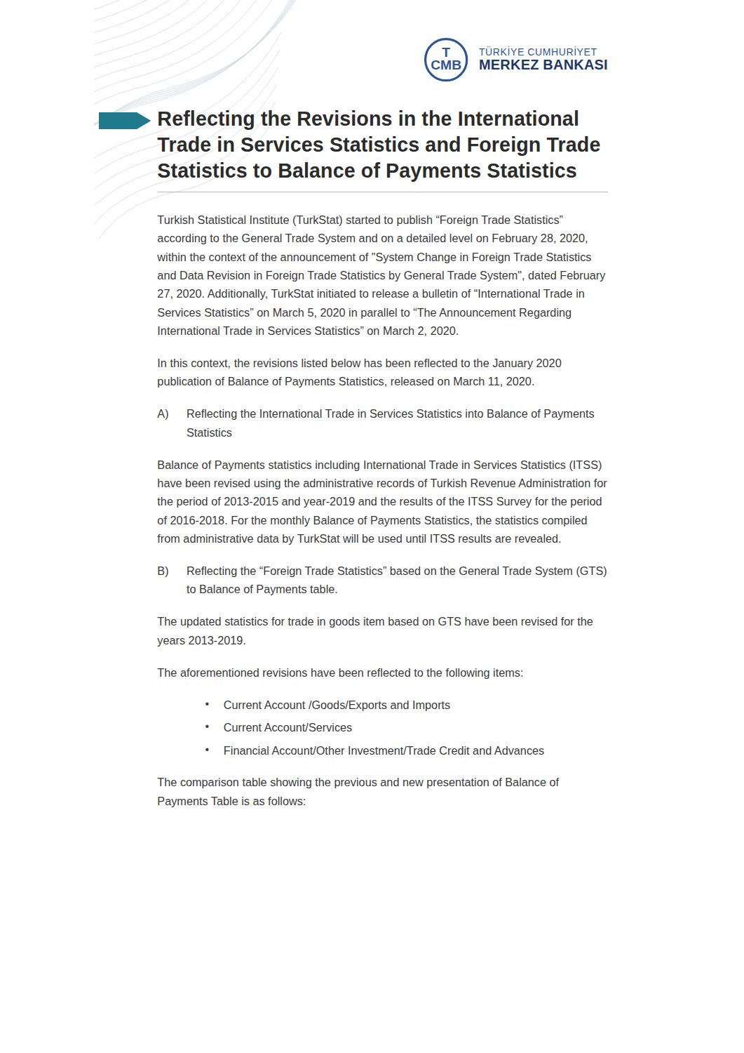T CMB
TÜRKİYE CUMHURİYET
MERKEZ BANKASI
Reflecting the Revisions in the International Trade in Services Statistics and Foreign Trade Statistics to Balance of Payments Statistics
Turkish Statistical Institute (TurkStat) started to publish “Foreign Trade Statistics” according to the General Trade System and on a detailed level on February 28, 2020, within the context of the announcement of "System Change in Foreign Trade Statistics and Data Revision in Foreign Trade Statistics by General Trade System", dated February 27, 2020. Additionally, TurkStat initiated to release a bulletin of “International Trade in Services Statistics” on March 5, 2020 in parallel to “The Announcement Regarding International Trade in Services Statistics” on March 2, 2020.
In this context, the revisions listed below has been reflected to the January 2020 publication of Balance of Payments Statistics, released on March 11, 2020.
A)
Reflecting the International Trade in Services Statistics into Balance of Payments Statistics
Balance of Payments statistics including International Trade in Services Statistics (ITSS) have been revised using the administrative records of Turkish Revenue Administration for the period of 2013-2015 and year-2019 and the results of the ITSS Survey for the period of 2016-2018. For the monthly Balance of Payments Statistics, the statistics compiled from administrative data by TurkStat will be used until ITSS results are revealed.
B)
Reflecting the “Foreign Trade Statistics” based on the General Trade System (GTS) to Balance of Payments table.
The updated statistics for trade in goods item based on GTS have been revised for the years 2013-2019.
The aforementioned revisions have been reflected to the following items:
Current Account /Goods/Exports and Imports
Current Account/Services
Financial Account/Other Investment/Trade Credit and Advances
The comparison table showing the previous and new presentation of Balance of Payments Table is as follows: